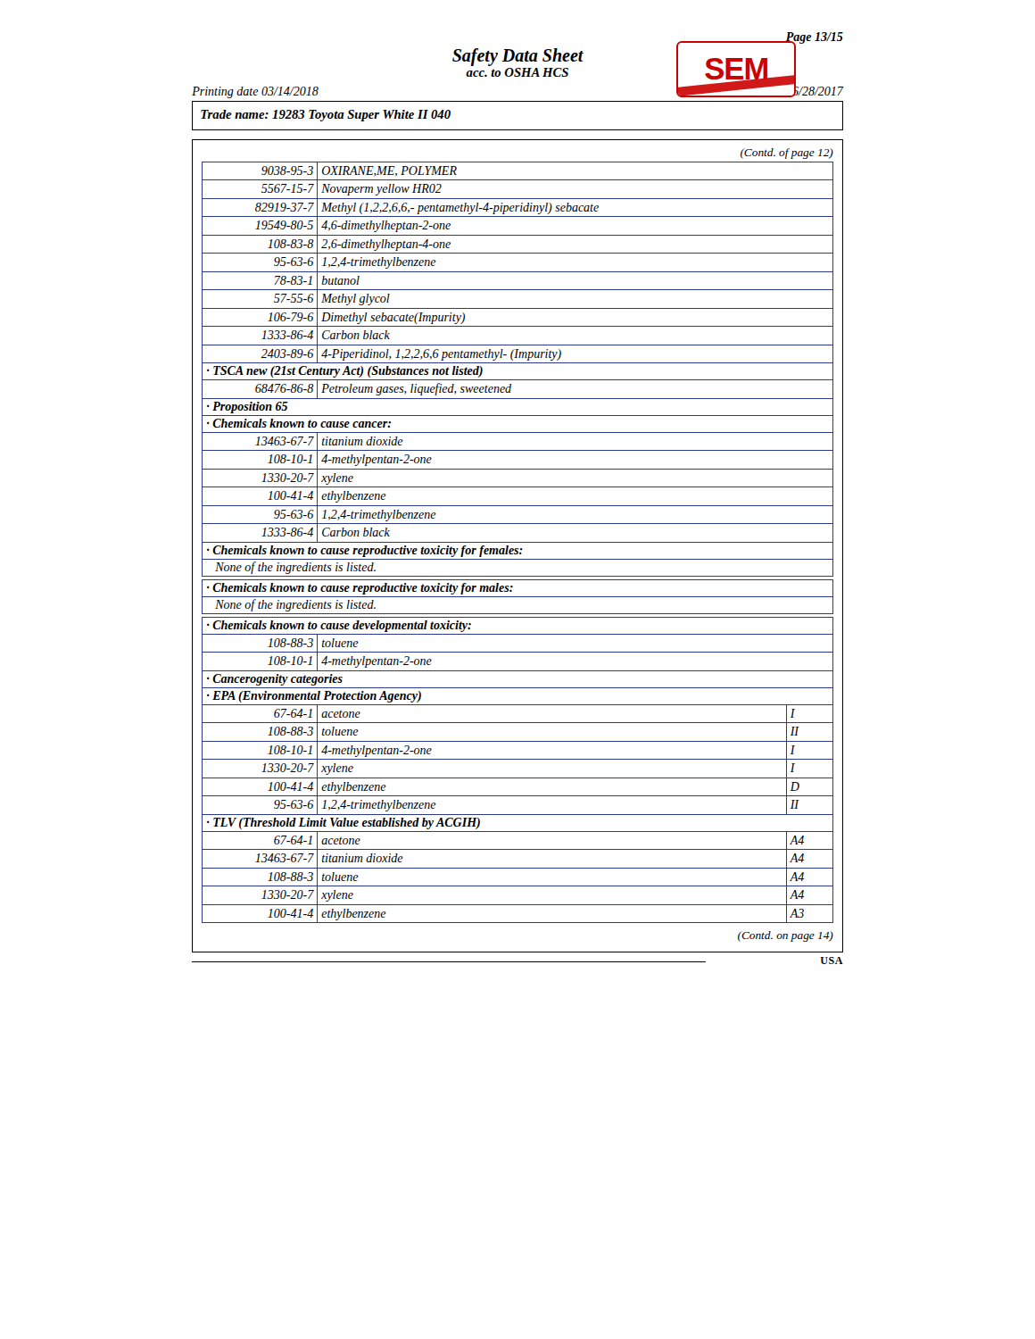Page 13/15
SEM
Safety Data Sheet
acc. to OSHA HCS
Printing date 03/14/2018
Reviewed on 06/28/2017
Trade name: 19283 Toyota Super White II 040
(Contd. of page 12)
| 9038-95-3 | OXIRANE,ME, POLYMER |
| 5567-15-7 | Novaperm yellow HR02 |
| 82919-37-7 | Methyl (1,2,2,6,6,- pentamethyl-4-piperidinyl) sebacate |
| 19549-80-5 | 4,6-dimethylheptan-2-one |
| 108-83-8 | 2,6-dimethylheptan-4-one |
| 95-63-6 | 1,2,4-trimethylbenzene |
| 78-83-1 | butanol |
| 57-55-6 | Methyl glycol |
| 106-79-6 | Dimethyl sebacate(Impurity) |
| 1333-86-4 | Carbon black |
| 2403-89-6 | 4-Piperidinol, 1,2,2,6,6 pentamethyl- (Impurity) |
· TSCA new (21st Century Act) (Substances not listed)
| 68476-86-8 | Petroleum gases, liquefied, sweetened |
· Proposition 65
· Chemicals known to cause cancer:
| 13463-67-7 | titanium dioxide |
| 108-10-1 | 4-methylpentan-2-one |
| 1330-20-7 | xylene |
| 100-41-4 | ethylbenzene |
| 95-63-6 | 1,2,4-trimethylbenzene |
| 1333-86-4 | Carbon black |
· Chemicals known to cause reproductive toxicity for females:
None of the ingredients is listed.
· Chemicals known to cause reproductive toxicity for males:
None of the ingredients is listed.
· Chemicals known to cause developmental toxicity:
| 108-88-3 | toluene |
| 108-10-1 | 4-methylpentan-2-one |
· Cancerogenity categories
· EPA (Environmental Protection Agency)
| 67-64-1 | acetone | I |
| 108-88-3 | toluene | II |
| 108-10-1 | 4-methylpentan-2-one | I |
| 1330-20-7 | xylene | I |
| 100-41-4 | ethylbenzene | D |
| 95-63-6 | 1,2,4-trimethylbenzene | II |
· TLV (Threshold Limit Value established by ACGIH)
| 67-64-1 | acetone | A4 |
| 13463-67-7 | titanium dioxide | A4 |
| 108-88-3 | toluene | A4 |
| 1330-20-7 | xylene | A4 |
| 100-41-4 | ethylbenzene | A3 |
(Contd. on page 14)
USA